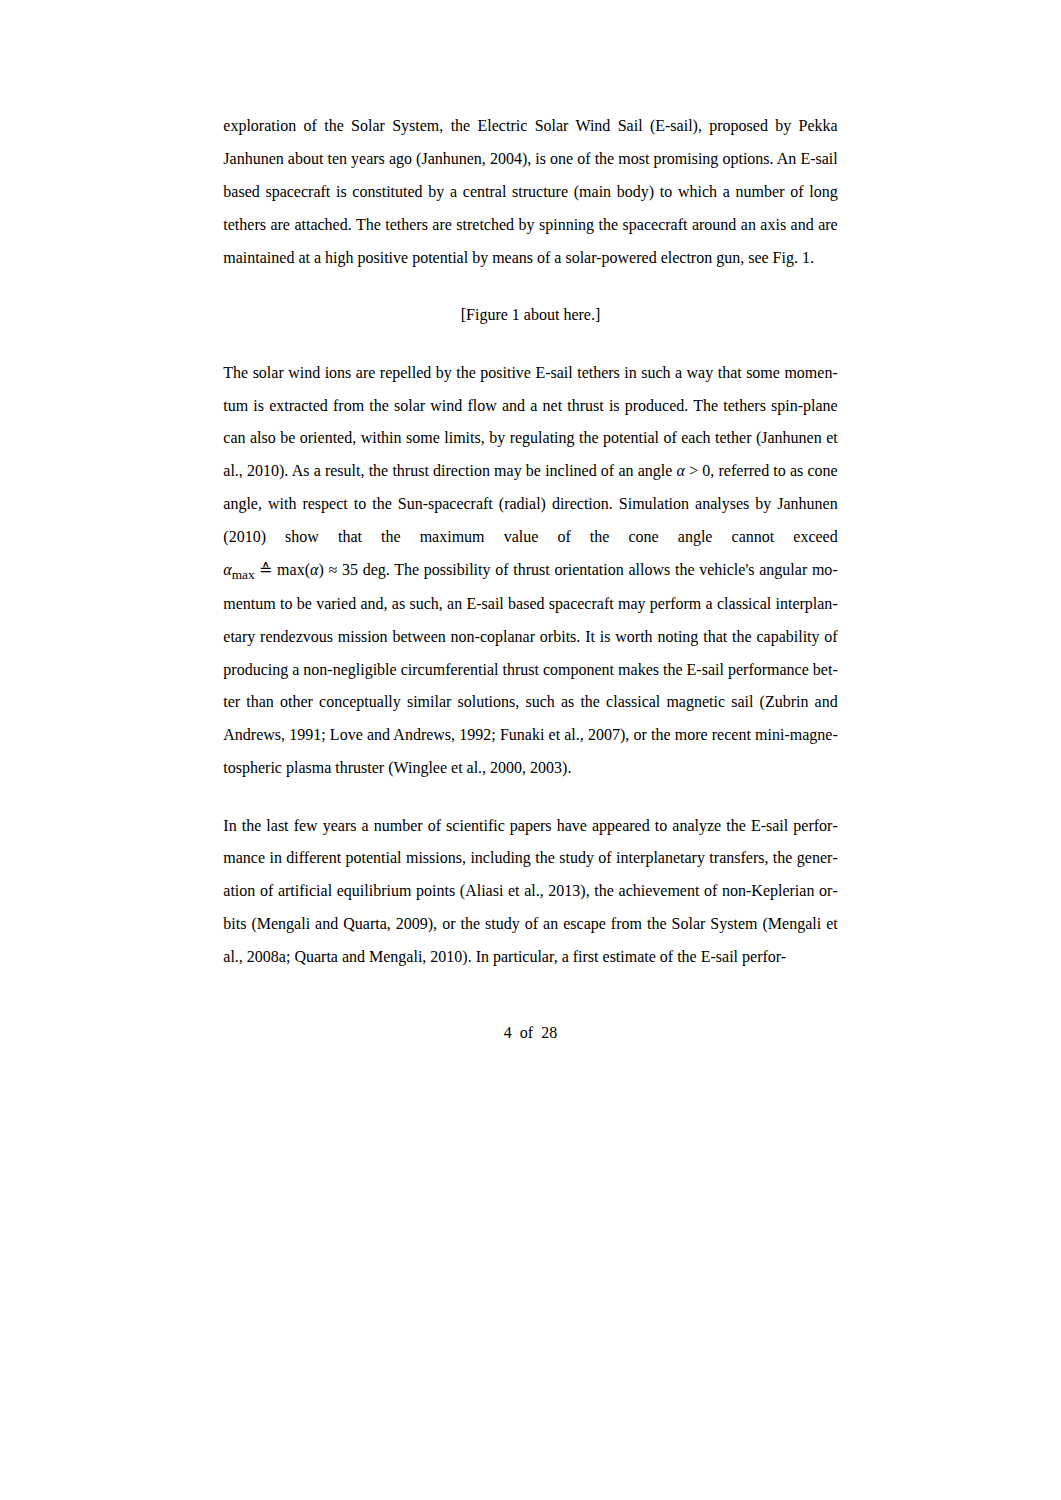exploration of the Solar System, the Electric Solar Wind Sail (E-sail), proposed by Pekka Janhunen about ten years ago (Janhunen, 2004), is one of the most promising options. An E-sail based spacecraft is constituted by a central structure (main body) to which a number of long tethers are attached. The tethers are stretched by spinning the spacecraft around an axis and are maintained at a high positive potential by means of a solar-powered electron gun, see Fig. 1.
[Figure 1 about here.]
The solar wind ions are repelled by the positive E-sail tethers in such a way that some momentum is extracted from the solar wind flow and a net thrust is produced. The tethers spin-plane can also be oriented, within some limits, by regulating the potential of each tether (Janhunen et al., 2010). As a result, the thrust direction may be inclined of an angle α > 0, referred to as cone angle, with respect to the Sun-spacecraft (radial) direction. Simulation analyses by Janhunen (2010) show that the maximum value of the cone angle cannot exceed αmax ≙ max(α) ≈ 35 deg. The possibility of thrust orientation allows the vehicle's angular momentum to be varied and, as such, an E-sail based spacecraft may perform a classical interplanetary rendezvous mission between non-coplanar orbits. It is worth noting that the capability of producing a non-negligible circumferential thrust component makes the E-sail performance better than other conceptually similar solutions, such as the classical magnetic sail (Zubrin and Andrews, 1991; Love and Andrews, 1992; Funaki et al., 2007), or the more recent mini-magnetospheric plasma thruster (Winglee et al., 2000, 2003).
In the last few years a number of scientific papers have appeared to analyze the E-sail performance in different potential missions, including the study of interplanetary transfers, the generation of artificial equilibrium points (Aliasi et al., 2013), the achievement of non-Keplerian orbits (Mengali and Quarta, 2009), or the study of an escape from the Solar System (Mengali et al., 2008a; Quarta and Mengali, 2010). In particular, a first estimate of the E-sail perfor-
4 of 28